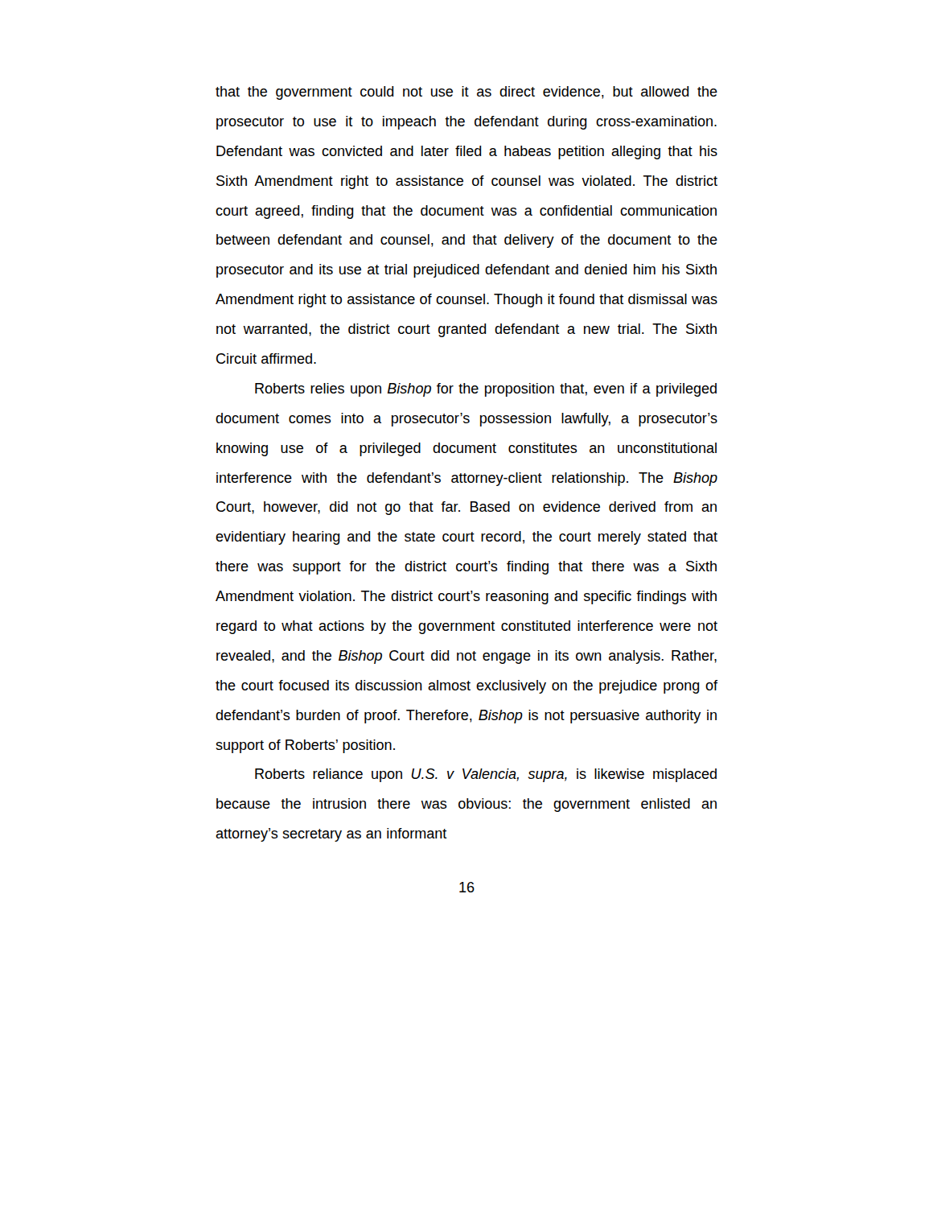that the government could not use it as direct evidence, but allowed the prosecutor to use it to impeach the defendant during cross-examination. Defendant was convicted and later filed a habeas petition alleging that his Sixth Amendment right to assistance of counsel was violated. The district court agreed, finding that the document was a confidential communication between defendant and counsel, and that delivery of the document to the prosecutor and its use at trial prejudiced defendant and denied him his Sixth Amendment right to assistance of counsel. Though it found that dismissal was not warranted, the district court granted defendant a new trial. The Sixth Circuit affirmed.
Roberts relies upon Bishop for the proposition that, even if a privileged document comes into a prosecutor’s possession lawfully, a prosecutor’s knowing use of a privileged document constitutes an unconstitutional interference with the defendant’s attorney-client relationship. The Bishop Court, however, did not go that far. Based on evidence derived from an evidentiary hearing and the state court record, the court merely stated that there was support for the district court’s finding that there was a Sixth Amendment violation. The district court’s reasoning and specific findings with regard to what actions by the government constituted interference were not revealed, and the Bishop Court did not engage in its own analysis. Rather, the court focused its discussion almost exclusively on the prejudice prong of defendant’s burden of proof. Therefore, Bishop is not persuasive authority in support of Roberts’ position.
Roberts reliance upon U.S. v Valencia, supra, is likewise misplaced because the intrusion there was obvious: the government enlisted an attorney’s secretary as an informant
16